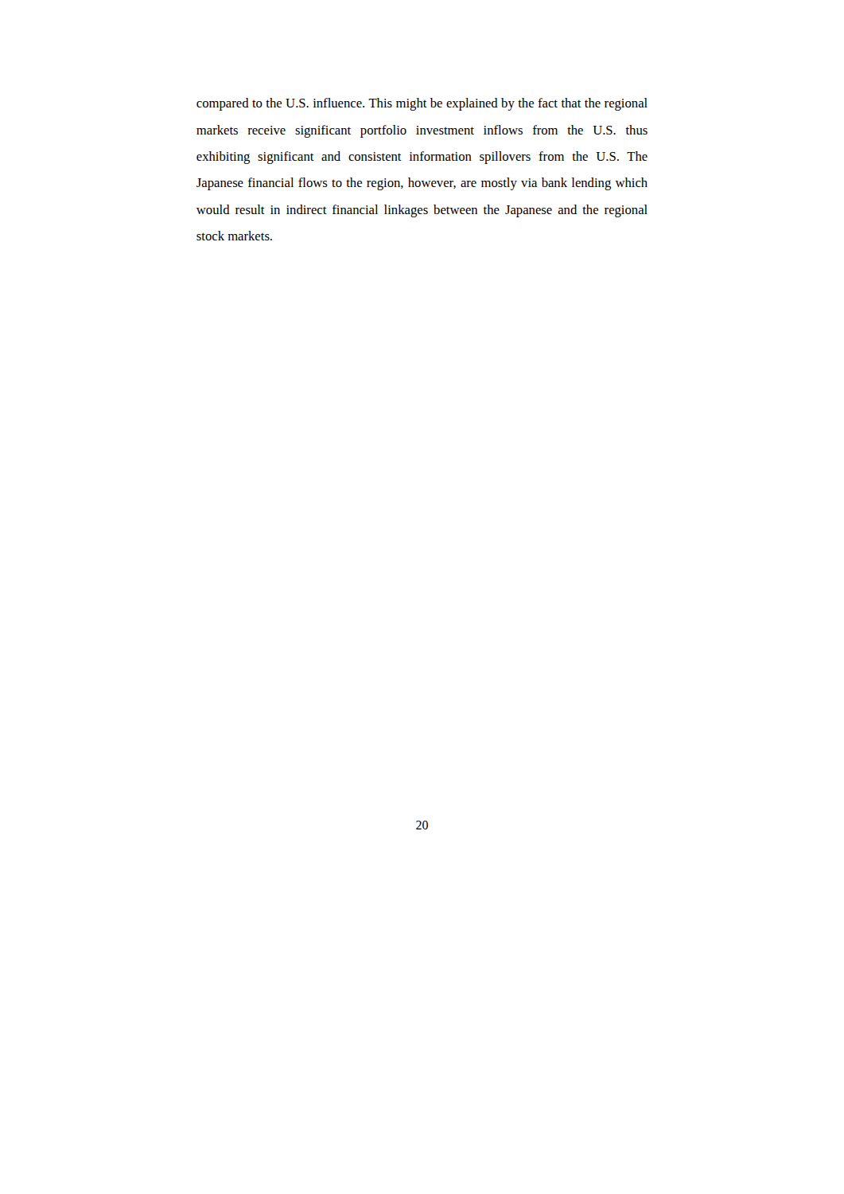compared to the U.S. influence. This might be explained by the fact that the regional markets receive significant portfolio investment inflows from the U.S. thus exhibiting significant and consistent information spillovers from the U.S. The Japanese financial flows to the region, however, are mostly via bank lending which would result in indirect financial linkages between the Japanese and the regional stock markets.
20